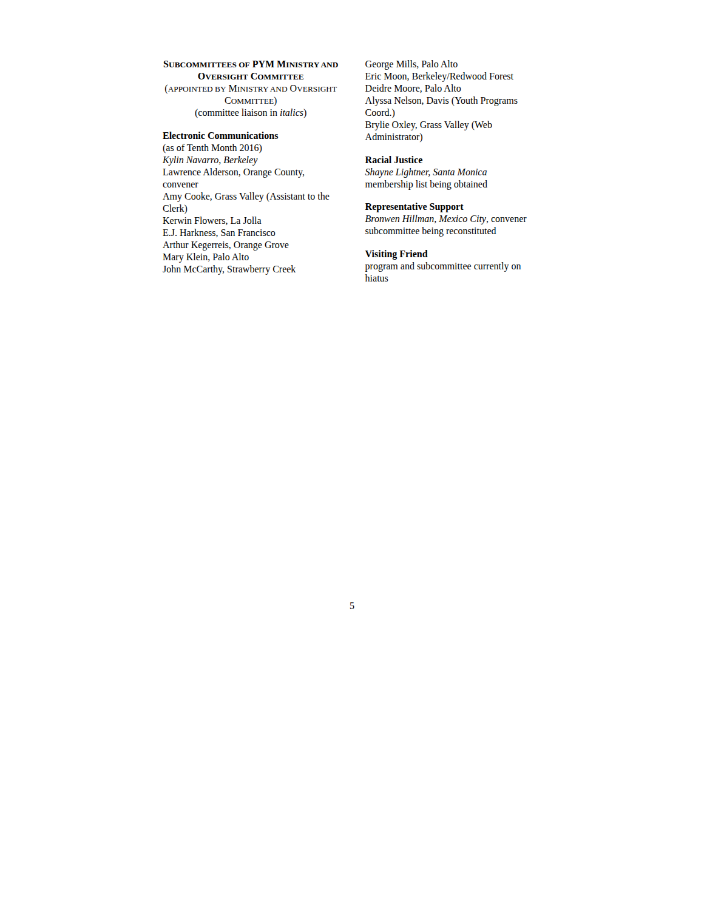SUBCOMMITTEES OF PYM MINISTRY AND
OVERSIGHT COMMITTEE
(APPOINTED BY MINISTRY AND OVERSIGHT
COMMITTEE)
(committee liaison in italics)
Electronic Communications
(as of Tenth Month 2016)
Kylin Navarro, Berkeley
Lawrence Alderson, Orange County, convener
Amy Cooke, Grass Valley (Assistant to the Clerk)
Kerwin Flowers, La Jolla
E.J. Harkness, San Francisco
Arthur Kegerreis, Orange Grove
Mary Klein, Palo Alto
John McCarthy, Strawberry Creek
George Mills, Palo Alto
Eric Moon, Berkeley/Redwood Forest
Deidre Moore, Palo Alto
Alyssa Nelson, Davis (Youth Programs Coord.)
Brylie Oxley, Grass Valley (Web Administrator)
Racial Justice
Shayne Lightner, Santa Monica
membership list being obtained
Representative Support
Bronwen Hillman, Mexico City, convener
subcommittee being reconstituted
Visiting Friend
program and subcommittee currently on hiatus
5